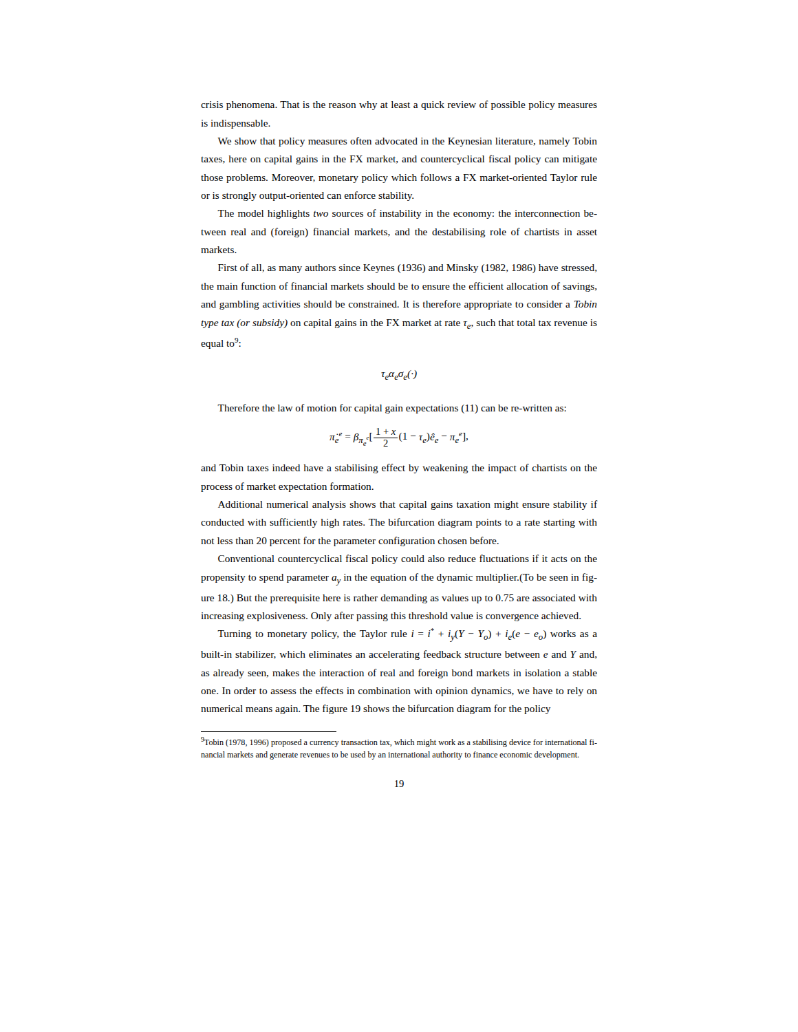crisis phenomena. That is the reason why at least a quick review of possible policy measures is indispensable.
We show that policy measures often advocated in the Keynesian literature, namely Tobin taxes, here on capital gains in the FX market, and countercyclical fiscal policy can mitigate those problems. Moreover, monetary policy which follows a FX market-oriented Taylor rule or is strongly output-oriented can enforce stability.
The model highlights two sources of instability in the economy: the interconnection between real and (foreign) financial markets, and the destabilising role of chartists in asset markets.
First of all, as many authors since Keynes (1936) and Minsky (1982, 1986) have stressed, the main function of financial markets should be to ensure the efficient allocation of savings, and gambling activities should be constrained. It is therefore appropriate to consider a Tobin type tax (or subsidy) on capital gains in the FX market at rate τe, such that total tax revenue is equal to9:
τeαeσe(·)
Therefore the law of motion for capital gain expectations (11) can be re-written as:
π̇ee = βπee[1 + x 2(1 − τe)êe − πee],
and Tobin taxes indeed have a stabilising effect by weakening the impact of chartists on the process of market expectation formation.
Additional numerical analysis shows that capital gains taxation might ensure stability if conducted with sufficiently high rates. The bifurcation diagram points to a rate starting with not less than 20 percent for the parameter configuration chosen before.
Conventional countercyclical fiscal policy could also reduce fluctuations if it acts on the propensity to spend parameter ay in the equation of the dynamic multiplier.(To be seen in figure 18.) But the prerequisite here is rather demanding as values up to 0.75 are associated with increasing explosiveness. Only after passing this threshold value is convergence achieved.
Turning to monetary policy, the Taylor rule i = i* + iy(Y − Yo) + ie(e − eo) works as a built-in stabilizer, which eliminates an accelerating feedback structure between e and Y and, as already seen, makes the interaction of real and foreign bond markets in isolation a stable one. In order to assess the effects in combination with opinion dynamics, we have to rely on numerical means again. The figure 19 shows the bifurcation diagram for the policy
9Tobin (1978, 1996) proposed a currency transaction tax, which might work as a stabilising device for international financial markets and generate revenues to be used by an international authority to finance economic development.
19